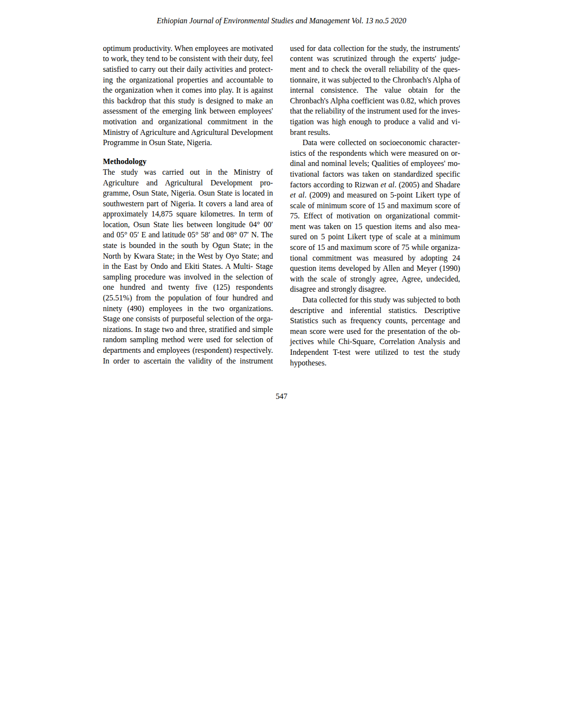Ethiopian Journal of Environmental Studies and Management Vol. 13 no.5 2020
optimum productivity. When employees are motivated to work, they tend to be consistent with their duty, feel satisfied to carry out their daily activities and protecting the organizational properties and accountable to the organization when it comes into play. It is against this backdrop that this study is designed to make an assessment of the emerging link between employees' motivation and organizational commitment in the Ministry of Agriculture and Agricultural Development Programme in Osun State, Nigeria.
Methodology
The study was carried out in the Ministry of Agriculture and Agricultural Development programme, Osun State, Nigeria. Osun State is located in southwestern part of Nigeria. It covers a land area of approximately 14,875 square kilometres. In term of location, Osun State lies between longitude 04° 00′ and 05° 05′ E and latitude 05° 58′ and 08° 07′ N. The state is bounded in the south by Ogun State; in the North by Kwara State; in the West by Oyo State; and in the East by Ondo and Ekiti States. A Multi- Stage sampling procedure was involved in the selection of one hundred and twenty five (125) respondents (25.51%) from the population of four hundred and ninety (490) employees in the two organizations. Stage one consists of purposeful selection of the organizations. In stage two and three, stratified and simple random sampling method were used for selection of departments and employees (respondent) respectively. In order to ascertain the validity of the instrument used for data collection for the study, the instruments' content was scrutinized through the experts' judgement and to check the overall reliability of the questionnaire, it was subjected to the Chronbach's Alpha of internal consistence. The value obtain for the Chronbach's Alpha coefficient was 0.82, which proves that the reliability of the instrument used for the investigation was high enough to produce a valid and vibrant results.
Data were collected on socioeconomic characteristics of the respondents which were measured on ordinal and nominal levels; Qualities of employees' motivational factors was taken on standardized specific factors according to Rizwan et al. (2005) and Shadare et al. (2009) and measured on 5-point Likert type of scale of minimum score of 15 and maximum score of 75. Effect of motivation on organizational commitment was taken on 15 question items and also measured on 5 point Likert type of scale at a minimum score of 15 and maximum score of 75 while organizational commitment was measured by adopting 24 question items developed by Allen and Meyer (1990) with the scale of strongly agree, Agree, undecided, disagree and strongly disagree.
Data collected for this study was subjected to both descriptive and inferential statistics. Descriptive Statistics such as frequency counts, percentage and mean score were used for the presentation of the objectives while Chi-Square, Correlation Analysis and Independent T-test were utilized to test the study hypotheses.
547